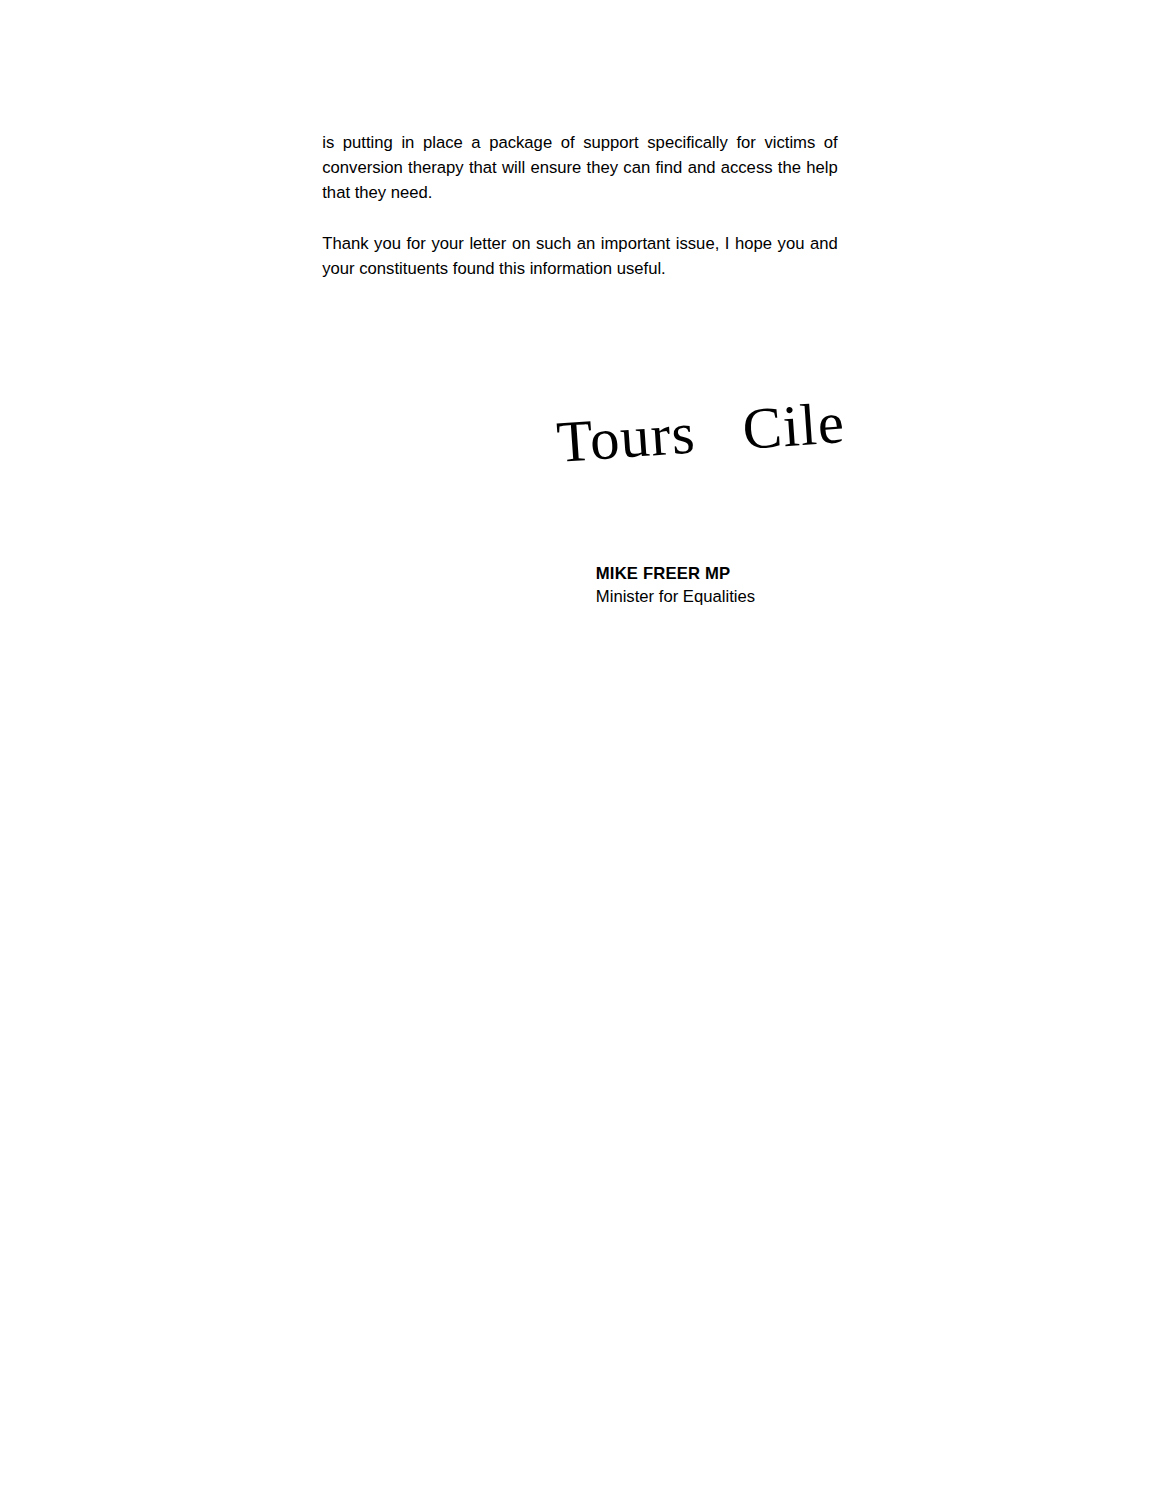is putting in place a package of support specifically for victims of conversion therapy that will ensure they can find and access the help that they need.
Thank you for your letter on such an important issue, I hope you and your constituents found this information useful.
Tours Cile
MIKE FREER MP
Minister for Equalities